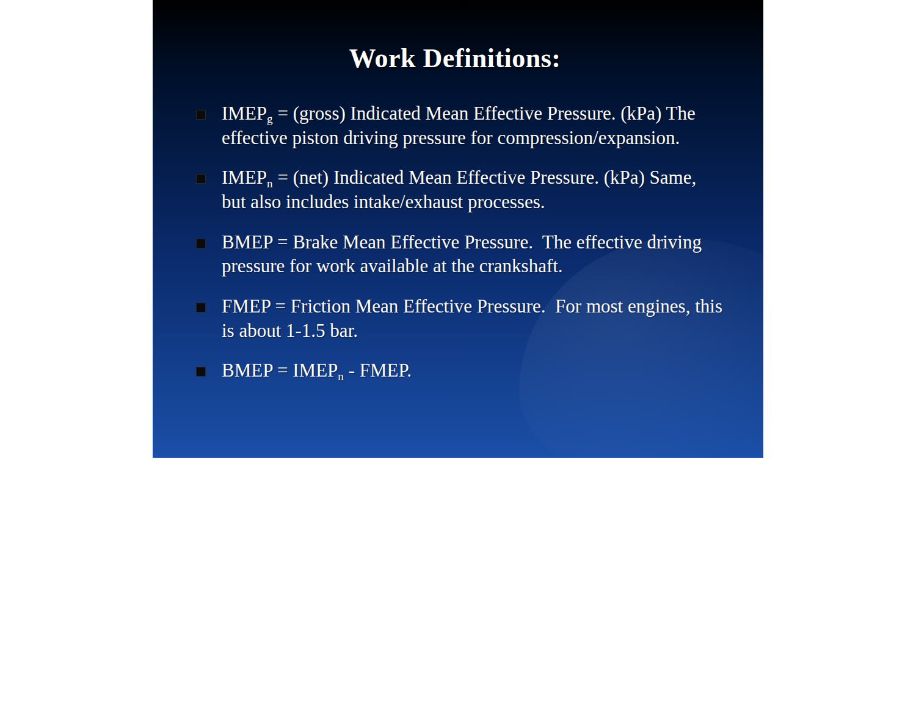Work Definitions:
IMEPg = (gross) Indicated Mean Effective Pressure. (kPa) The effective piston driving pressure for compression/expansion.
IMEPn = (net) Indicated Mean Effective Pressure. (kPa) Same, but also includes intake/exhaust processes.
BMEP = Brake Mean Effective Pressure. The effective driving pressure for work available at the crankshaft.
FMEP = Friction Mean Effective Pressure. For most engines, this is about 1-1.5 bar.
BMEP = IMEPn - FMEP.